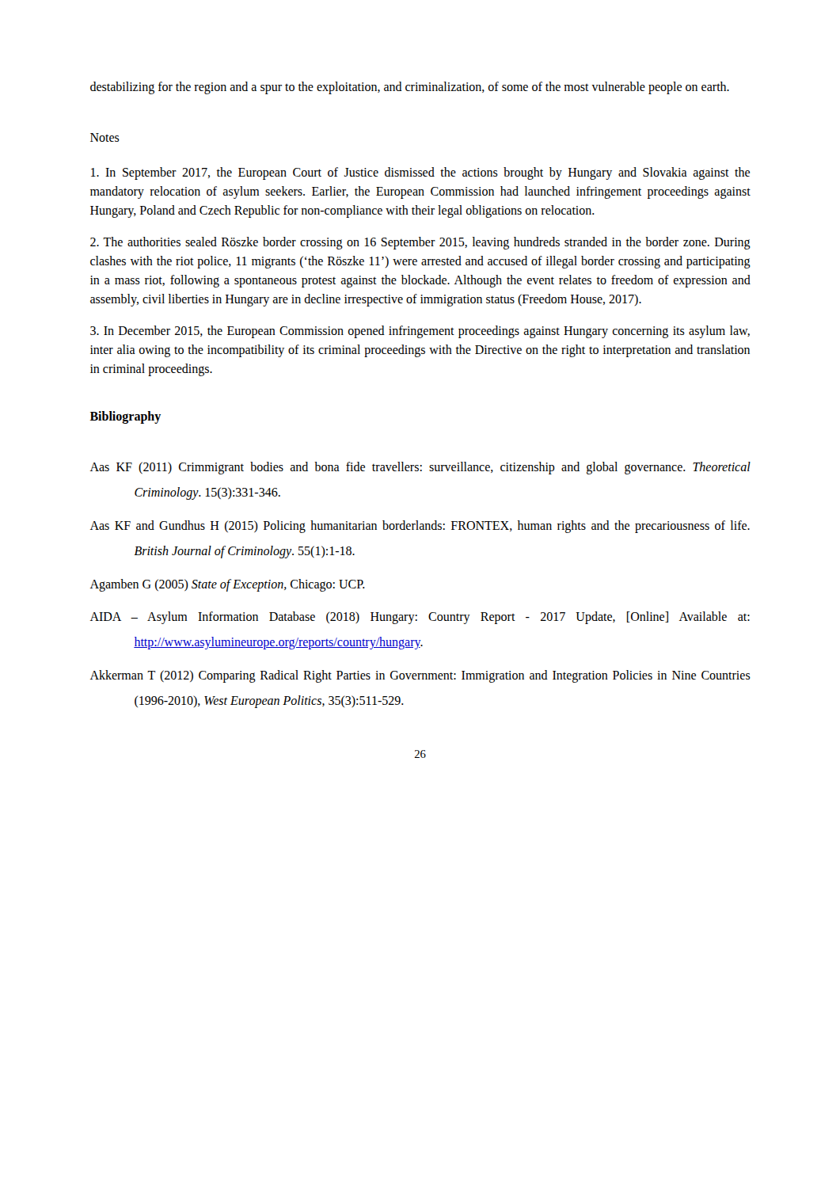destabilizing for the region and a spur to the exploitation, and criminalization, of some of the most vulnerable people on earth.
Notes
1. In September 2017, the European Court of Justice dismissed the actions brought by Hungary and Slovakia against the mandatory relocation of asylum seekers. Earlier, the European Commission had launched infringement proceedings against Hungary, Poland and Czech Republic for non-compliance with their legal obligations on relocation.
2. The authorities sealed Röszke border crossing on 16 September 2015, leaving hundreds stranded in the border zone. During clashes with the riot police, 11 migrants (‘the Röszke 11’) were arrested and accused of illegal border crossing and participating in a mass riot, following a spontaneous protest against the blockade. Although the event relates to freedom of expression and assembly, civil liberties in Hungary are in decline irrespective of immigration status (Freedom House, 2017).
3. In December 2015, the European Commission opened infringement proceedings against Hungary concerning its asylum law, inter alia owing to the incompatibility of its criminal proceedings with the Directive on the right to interpretation and translation in criminal proceedings.
Bibliography
Aas KF (2011) Crimmigrant bodies and bona fide travellers: surveillance, citizenship and global governance. Theoretical Criminology. 15(3):331-346.
Aas KF and Gundhus H (2015) Policing humanitarian borderlands: FRONTEX, human rights and the precariousness of life. British Journal of Criminology. 55(1):1-18.
Agamben G (2005) State of Exception, Chicago: UCP.
AIDA – Asylum Information Database (2018) Hungary: Country Report - 2017 Update, [Online] Available at: http://www.asylumineurope.org/reports/country/hungary.
Akkerman T (2012) Comparing Radical Right Parties in Government: Immigration and Integration Policies in Nine Countries (1996-2010), West European Politics, 35(3):511-529.
26